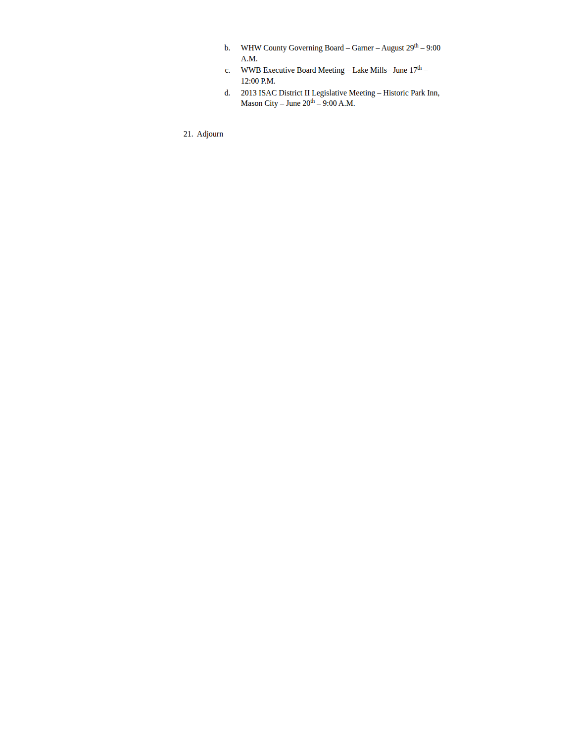WHW County Governing Board – Garner – August 29th – 9:00 A.M.
WWB Executive Board Meeting – Lake Mills– June 17th – 12:00 P.M.
2013 ISAC District II Legislative Meeting – Historic Park Inn, Mason City – June 20th – 9:00 A.M.
21. Adjourn